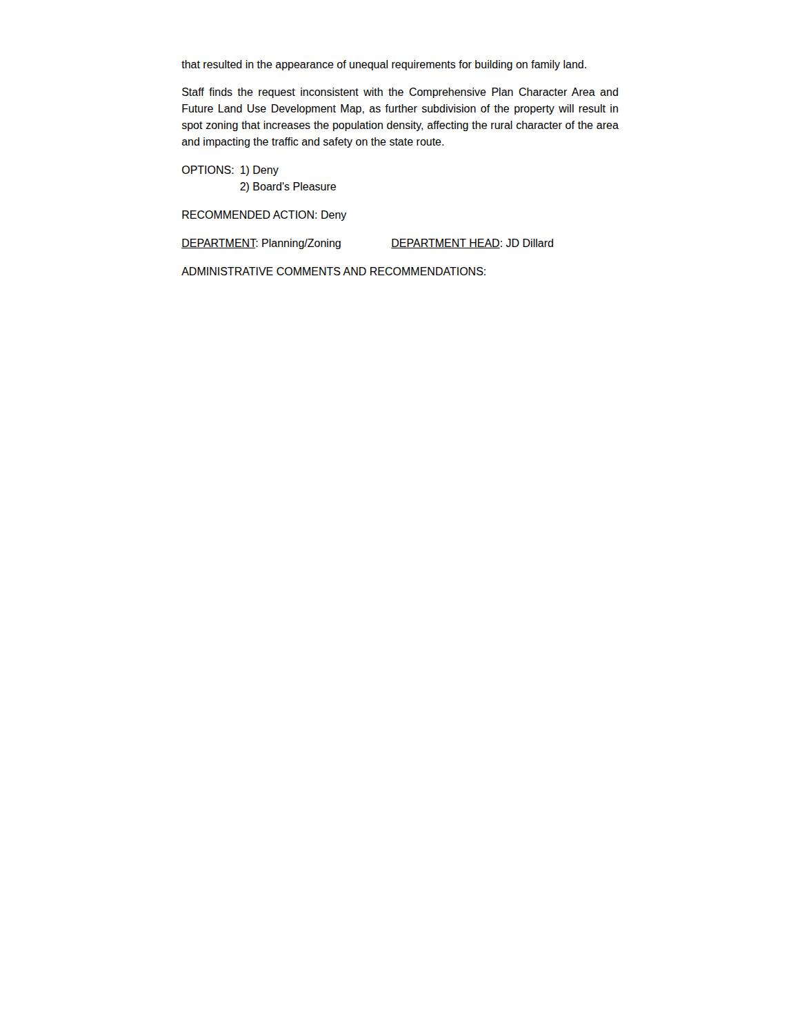that resulted in the appearance of unequal requirements for building on family land.
Staff finds the request inconsistent with the Comprehensive Plan Character Area and Future Land Use Development Map, as further subdivision of the property will result in spot zoning that increases the population density, affecting the rural character of the area and impacting the traffic and safety on the state route.
OPTIONS:
1) Deny
2) Board's Pleasure
RECOMMENDED ACTION: Deny
DEPARTMENT: Planning/Zoning
DEPARTMENT HEAD: JD Dillard
ADMINISTRATIVE COMMENTS AND RECOMMENDATIONS: